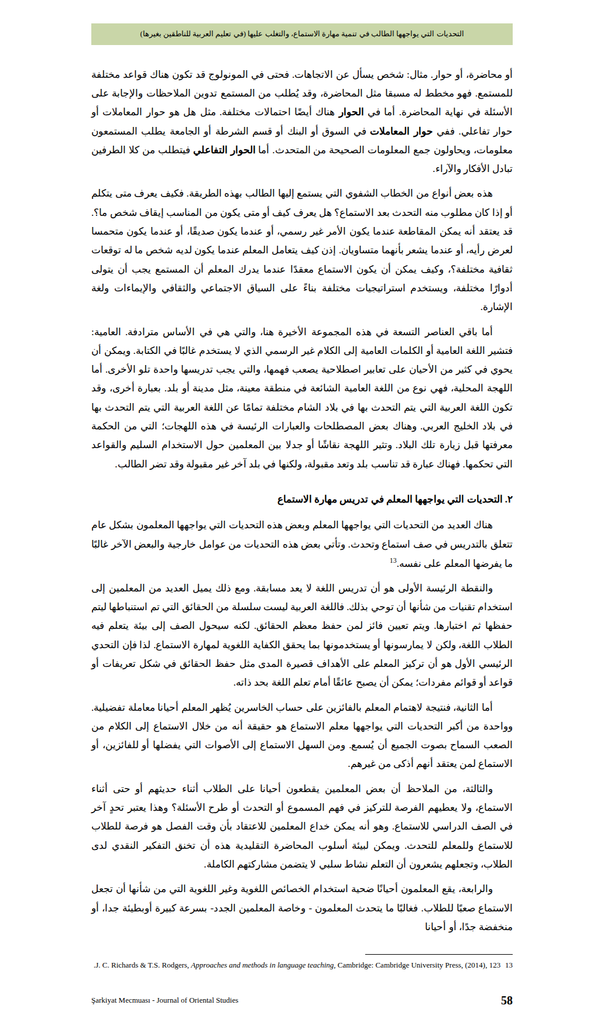التحديات التي يواجهها الطالب في تنمية مهارة الاستماع، والتغلب عليها (في تعليم العربية للناطقين بغيرها)
أو محاضرة، أو حوار. مثال: شخص يسأل عن الاتجاهات. فحتى في المونولوج قد تكون هناك قواعد مختلفة للمستمع. فهو مخطط له مسبقا مثل المحاضرة، وقد يُطلب من المستمع تدوين الملاحظات والإجابة على الأسئلة في نهاية المحاضرة. أما في الحوار هناك أيضًا احتمالات مختلفة. مثل هل هو حوار المعاملات أو حوار تفاعلي. ففي حوار المعاملات في السوق أو البنك أو قسم الشرطة أو الجامعة يطلب المستمعون معلومات، ويحاولون جمع المعلومات الصحيحة من المتحدث. أما الحوار التفاعلي فيتطلب من كلا الطرفين تبادل الأفكار والآراء.
هذه بعض أنواع من الخطاب الشفوي التي يستمع إليها الطالب بهذه الطريقة. فكيف يعرف متى يتكلم أو إذا كان مطلوب منه التحدث بعد الاستماع؟ هل يعرف كيف أو متى يكون من المناسب إيقاف شخص ما؟. قد يعتقد أنه يمكن المقاطعة عندما يكون الأمر غير رسمي، أو عندما يكون صديقًا، أو عندما يكون متحمسا لعرض رأيه، أو عندما يشعر بأنهما متساويان. إذن كيف يتعامل المعلم عندما يكون لديه شخص ما له توقعات ثقافية مختلفة؟، وكيف يمكن أن يكون الاستماع معقدًا عندما يدرك المعلم أن المستمع يجب أن يتولى أدوارًا مختلفة، ويستخدم استراتيجيات مختلفة بناءً على السياق الاجتماعي والثقافي والإيماءات ولغة الإشارة.
أما باقي العناصر التسعة في هذه المجموعة الأخيرة هنا، والتي هي في الأساس مترادفة. العامية: فتشير اللغة العامية أو الكلمات العامية إلى الكلام غير الرسمي الذي لا يستخدم غالبًا في الكتابة. ويمكن أن يحوي في كثير من الأحيان على تعابير اصطلاحية يصعب فهمها، والتي يجب تدريسها واحدة تلو الأخرى. أما اللهجة المحلية، فهي نوع من اللغة العامية الشائعة في منطقة معينة، مثل مدينة أو بلد. بعبارة أخرى، وقد تكون اللغة العربية التي يتم التحدث بها في بلاد الشام مختلفة تمامًا عن اللغة العربية التي يتم التحدث بها في بلاد الخليج العربي. وهناك بعض المصطلحات والعبارات الرئيسة في هذه اللهجات؛ التي من الحكمة معرفتها قبل زيارة تلك البلاد. وتثير اللهجة نقاشًا أو جدلا بين المعلمين حول الاستخدام السليم والقواعد التي تحكمها. فهناك عبارة قد تناسب بلد وتعد مقبولة، ولكنها في بلد آخر غير مقبولة وقد تضر الطالب.
٢. التحديات التي يواجهها المعلم في تدريس مهارة الاستماع
هناك العديد من التحديات التي يواجهها المعلم وبعض هذه التحديات التي يواجهها المعلمون بشكل عام تتعلق بالتدريس في صف استماع وتحدث. وتأتي بعض هذه التحديات من عوامل خارجية والبعض الآخر غالبًا ما يفرضها المعلم على نفسه.13
والنقطة الرئيسة الأولى هو أن تدريس اللغة لا يعد مسابقة. ومع ذلك يميل العديد من المعلمين إلى استخدام تقنيات من شأنها أن توحي بذلك. فاللغة العربية ليست سلسلة من الحقائق التي تم استنباطها ليتم حفظها ثم اختبارها. ويتم تعيين فائز لمن حفظ معظم الحقائق. لكنه سيحول الصف إلى بيئة يتعلم فيه الطلاب اللغة، ولكن لا يمارسونها أو يستخدمونها بما يحقق الكفاية اللغوية لمهارة الاستماع. لذا فإن التحدي الرئيسي الأول هو أن تركيز المعلم على الأهداف قصيرة المدى مثل حفظ الحقائق في شكل تعريفات أو قواعد أو قوائم مفردات؛ يمكن أن يصبح عائقًا أمام تعلم اللغة بحد ذاته.
أما الثانية، فنتيجة لاهتمام المعلم بالفائزين على حساب الخاسرين يُظهر المعلم أحيانا معاملة تفضيلية. وواحدة من أكبر التحديات التي يواجهها معلم الاستماع هو حقيقة أنه من خلال الاستماع إلى الكلام من الصعب السماح بصوت الجميع أن يُسمع. ومن السهل الاستماع إلى الأصوات التي يفضلها أو للفائزين، أو الاستماع لمن يعتقد أنهم أذكى من غيرهم.
والثالثة، من الملاحظ أن بعض المعلمين يقطعون أحيانا على الطلاب أثناء حديثهم أو حتى أثناء الاستماع، ولا يعطيهم الفرصة للتركيز في فهم المسموع أو التحدث أو طرح الأسئلة؟ وهذا يعتبر تحدٍ آخر في الصف الدراسي للاستماع. وهو أنه يمكن خداع المعلمين للاعتقاد بأن وقت الفصل هو فرصة للطلاب للاستماع وللمعلم للتحدث. ويمكن لبيئة أسلوب المحاضرة التقليدية هذه أن تخنق التفكير النقدي لدى الطلاب، وتجعلهم يشعرون أن التعلم نشاط سلبي لا يتضمن مشاركتهم الكاملة.
والرابعة، يقع المعلمون أحيانًا ضحية استخدام الخصائص اللغوية وغير اللغوية التي من شأنها أن تجعل الاستماع صعبًا للطلاب. فغالبًا ما يتحدث المعلمون - وخاصة المعلمين الجدد- بسرعة كبيرة أوبطيئة جدا، أو منخفضة جدًا، أو أحيانا
13 J. C. Richards & T.S. Rodgers, Approaches and methods in language teaching, Cambridge: Cambridge University Press, (2014), 123.
58 Şarkiyat Mecmuası - Journal of Oriental Studies